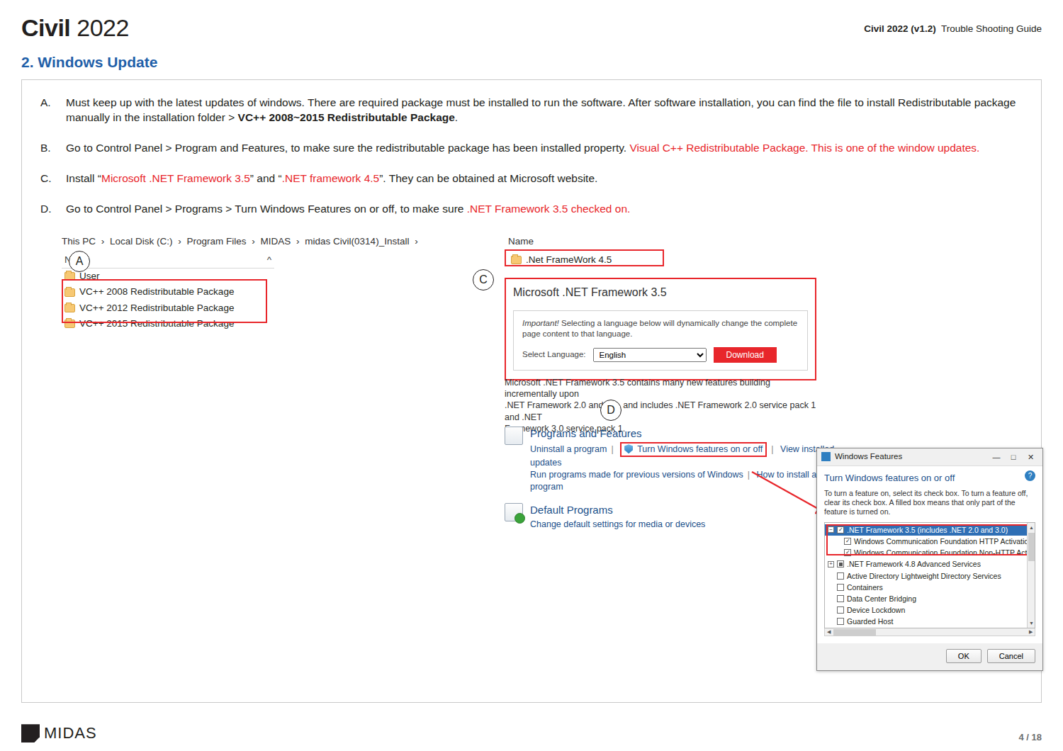Civil 2022
Civil 2022 (v1.2) Trouble Shooting Guide
2. Windows Update
A. Must keep up with the latest updates of windows. There are required package must be installed to run the software. After software installation, you can find the file to install Redistributable package manually in the installation folder > VC++ 2008~2015 Redistributable Package.
B. Go to Control Panel > Program and Features, to make sure the redistributable package has been installed property. Visual C++ Redistributable Package. This is one of the window updates.
C. Install “Microsoft .NET Framework 3.5” and “.NET framework 4.5”. They can be obtained at Microsoft website.
D. Go to Control Panel > Programs > Turn Windows Features on or off, to make sure .NET Framework 3.5 checked on.
This PC › Local Disk (C:) › Program Files › MIDAS › midas Civil(0314)_Install ›
A
Name^
User
VC++ 2008 Redistributable Package
VC++ 2012 Redistributable Package
VC++ 2015 Redistributable Package
Name
.Net FrameWork 4.5
C
Microsoft .NET Framework 3.5
Important! Selecting a language below will dynamically change the complete page content to that language.
Select Language: English Download
Microsoft .NET Framework 3.5 contains many new features building incrementally upon
.NET Framework 2.0 and 3.0, and includes .NET Framework 2.0 service pack 1 and .NET
Framework 3.0 service pack 1.
D
Programs and Features
Uninstall a program| Turn Windows features on or off| View installed updates
Run programs made for previous versions of Windows| How to install a program
Default Programs
Change default settings for media or devices
Windows Features
—□✕
?
Turn Windows features on or off
To turn a feature on, select its check box. To turn a feature off, clear its check box. A filled box means that only part of the feature is turned on.
− .NET Framework 3.5 (includes .NET 2.0 and 3.0)
Windows Communication Foundation HTTP Activation
Windows Communication Foundation Non-HTTP Activa
+ .NET Framework 4.8 Advanced Services
Active Directory Lightweight Directory Services
Containers
Data Center Bridging
Device Lockdown
Guarded Host
+ Hyper-V
Internet Explorer 11
▲
▼
◀
▶
OK Cancel
MIDAS
4 / 18